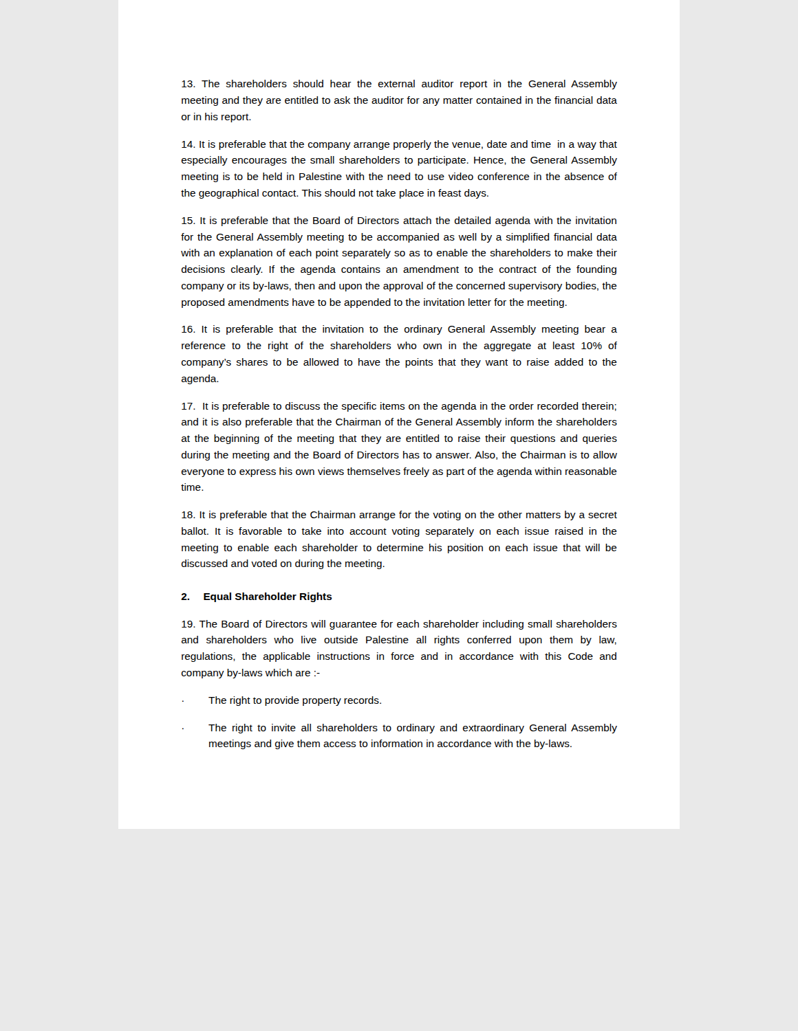13. The shareholders should hear the external auditor report in the General Assembly meeting and they are entitled to ask the auditor for any matter contained in the financial data or in his report.
14. It is preferable that the company arrange properly the venue, date and time in a way that especially encourages the small shareholders to participate. Hence, the General Assembly meeting is to be held in Palestine with the need to use video conference in the absence of the geographical contact. This should not take place in feast days.
15. It is preferable that the Board of Directors attach the detailed agenda with the invitation for the General Assembly meeting to be accompanied as well by a simplified financial data with an explanation of each point separately so as to enable the shareholders to make their decisions clearly. If the agenda contains an amendment to the contract of the founding company or its by-laws, then and upon the approval of the concerned supervisory bodies, the proposed amendments have to be appended to the invitation letter for the meeting.
16. It is preferable that the invitation to the ordinary General Assembly meeting bear a reference to the right of the shareholders who own in the aggregate at least 10% of company’s shares to be allowed to have the points that they want to raise added to the agenda.
17. It is preferable to discuss the specific items on the agenda in the order recorded therein; and it is also preferable that the Chairman of the General Assembly inform the shareholders at the beginning of the meeting that they are entitled to raise their questions and queries during the meeting and the Board of Directors has to answer. Also, the Chairman is to allow everyone to express his own views themselves freely as part of the agenda within reasonable time.
18. It is preferable that the Chairman arrange for the voting on the other matters by a secret ballot. It is favorable to take into account voting separately on each issue raised in the meeting to enable each shareholder to determine his position on each issue that will be discussed and voted on during the meeting.
2. Equal Shareholder Rights
19. The Board of Directors will guarantee for each shareholder including small shareholders and shareholders who live outside Palestine all rights conferred upon them by law, regulations, the applicable instructions in force and in accordance with this Code and company by-laws which are :-
The right to provide property records.
The right to invite all shareholders to ordinary and extraordinary General Assembly meetings and give them access to information in accordance with the by-laws.